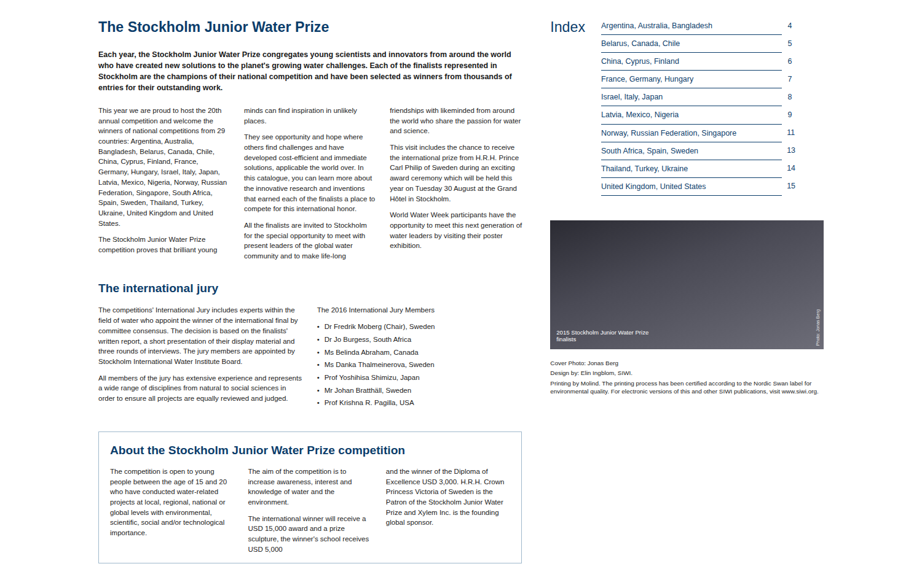The Stockholm Junior Water Prize
Each year, the Stockholm Junior Water Prize congregates young scientists and innovators from around the world who have created new solutions to the planet's growing water challenges. Each of the finalists represented in Stockholm are the champions of their national competition and have been selected as winners from thousands of entries for their outstanding work.
This year we are proud to host the 20th annual competition and welcome the winners of national competitions from 29 countries: Argentina, Australia, Bangladesh, Belarus, Canada, Chile, China, Cyprus, Finland, France, Germany, Hungary, Israel, Italy, Japan, Latvia, Mexico, Nigeria, Norway, Russian Federation, Singapore, South Africa, Spain, Sweden, Thailand, Turkey, Ukraine, United Kingdom and United States.
The Stockholm Junior Water Prize competition proves that brilliant young minds can find inspiration in unlikely places.
They see opportunity and hope where others find challenges and have developed cost-efficient and immediate solutions, applicable the world over. In this catalogue, you can learn more about the innovative research and inventions that earned each of the finalists a place to compete for this international honor.
All the finalists are invited to Stockholm for the special opportunity to meet with present leaders of the global water community and to make life-long friendships with likeminded from around the world who share the passion for water and science.
This visit includes the chance to receive the international prize from H.R.H. Prince Carl Philip of Sweden during an exciting award ceremony which will be held this year on Tuesday 30 August at the Grand Hôtel in Stockholm.
World Water Week participants have the opportunity to meet this next generation of water leaders by visiting their poster exhibition.
The international jury
The competitions' International Jury includes experts within the field of water who appoint the winner of the international final by committee consensus. The decision is based on the finalists' written report, a short presentation of their display material and three rounds of interviews. The jury members are appointed by Stockholm International Water Institute Board.
All members of the jury has extensive experience and represents a wide range of disciplines from natural to social sciences in order to ensure all projects are equally reviewed and judged.
The 2016 International Jury Members
Dr Fredrik Moberg (Chair), Sweden
Dr Jo Burgess, South Africa
Ms Belinda Abraham, Canada
Ms Danka Thalmeinerova, Sweden
Prof Yoshihisa Shimizu, Japan
Mr Johan Bratthäll, Sweden
Prof Krishna R. Pagilla, USA
About the Stockholm Junior Water Prize competition
The competition is open to young people between the age of 15 and 20 who have conducted water-related projects at local, regional, national or global levels with environmental, scientific, social and/or technological importance.
The aim of the competition is to increase awareness, interest and knowledge of water and the environment.
The international winner will receive a USD 15,000 award and a prize sculpture, the winner's school receives USD 5,000
and the winner of the Diploma of Excellence USD 3,000. H.R.H. Crown Princess Victoria of Sweden is the Patron of the Stockholm Junior Water Prize and Xylem Inc. is the founding global sponsor.
Index
| Argentina, Australia, Bangladesh | 4 |
| Belarus, Canada, Chile | 5 |
| China, Cyprus, Finland | 6 |
| France, Germany, Hungary | 7 |
| Israel, Italy, Japan | 8 |
| Latvia, Mexico, Nigeria | 9 |
| Norway, Russian Federation, Singapore | 11 |
| South Africa, Spain, Sweden | 13 |
| Thailand, Turkey, Ukraine | 14 |
| United Kingdom, United States | 15 |
2015 Stockholm Junior Water Prize finalists
Photo: Jonas Berg
Cover Photo: Jonas Berg
Design by: Elin Ingblom, SIWI.
Printing by Molind. The printing process has been certified according to the Nordic Swan label for environmental quality. For electronic versions of this and other SIWI publications, visit www.siwi.org.